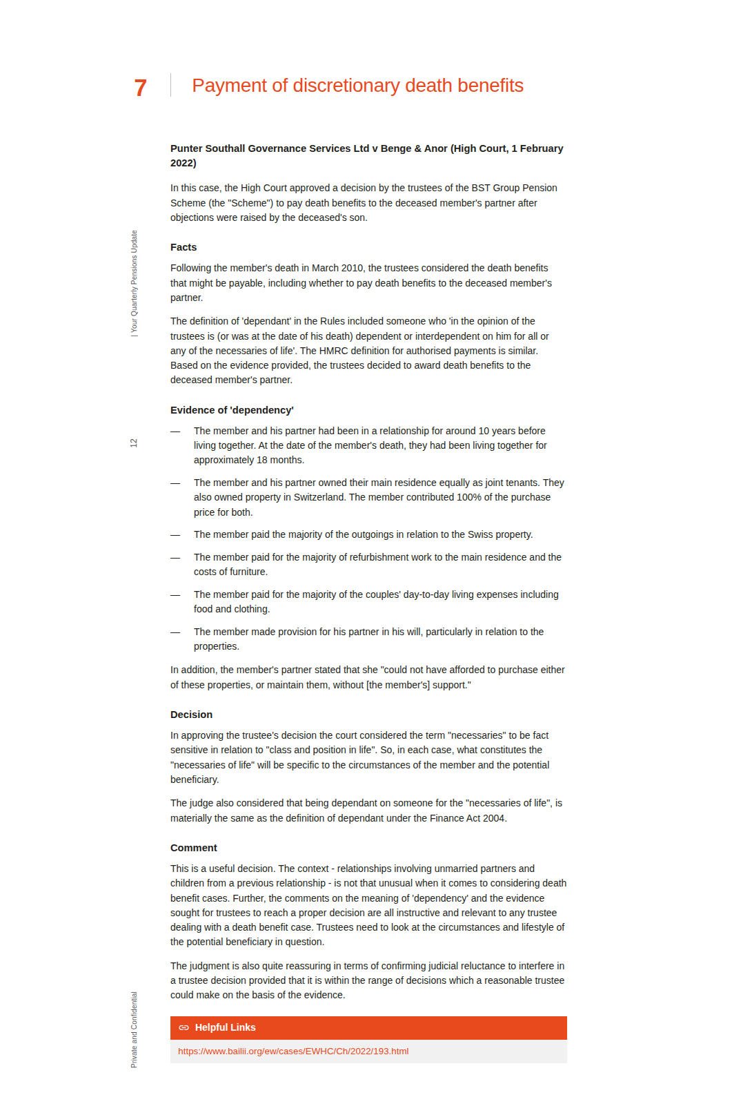| Your Quarterly Pensions Update
12
Private and Confidential
7
Payment of discretionary death benefits
Punter Southall Governance Services Ltd v Benge & Anor (High Court, 1 February 2022)
In this case, the High Court approved a decision by the trustees of the BST Group Pension Scheme (the "Scheme") to pay death benefits to the deceased member's partner after objections were raised by the deceased's son.
Facts
Following the member's death in March 2010, the trustees considered the death benefits that might be payable, including whether to pay death benefits to the deceased member's partner.
The definition of 'dependant' in the Rules included someone who 'in the opinion of the trustees is (or was at the date of his death) dependent or interdependent on him for all or any of the necessaries of life'. The HMRC definition for authorised payments is similar. Based on the evidence provided, the trustees decided to award death benefits to the deceased member's partner.
Evidence of 'dependency'
The member and his partner had been in a relationship for around 10 years before living together. At the date of the member's death, they had been living together for approximately 18 months.
The member and his partner owned their main residence equally as joint tenants. They also owned property in Switzerland. The member contributed 100% of the purchase price for both.
The member paid the majority of the outgoings in relation to the Swiss property.
The member paid for the majority of refurbishment work to the main residence and the costs of furniture.
The member paid for the majority of the couples' day-to-day living expenses including food and clothing.
The member made provision for his partner in his will, particularly in relation to the properties.
In addition, the member's partner stated that she "could not have afforded to purchase either of these properties, or maintain them, without [the member's] support."
Decision
In approving the trustee's decision the court considered the term "necessaries" to be fact sensitive in relation to "class and position in life". So, in each case, what constitutes the "necessaries of life" will be specific to the circumstances of the member and the potential beneficiary.
The judge also considered that being dependant on someone for the "necessaries of life", is materially the same as the definition of dependant under the Finance Act 2004.
Comment
This is a useful decision. The context - relationships involving unmarried partners and children from a previous relationship - is not that unusual when it comes to considering death benefit cases. Further, the comments on the meaning of 'dependency' and the evidence sought for trustees to reach a proper decision are all instructive and relevant to any trustee dealing with a death benefit case. Trustees need to look at the circumstances and lifestyle of the potential beneficiary in question.
The judgment is also quite reassuring in terms of confirming judicial reluctance to interfere in a trustee decision provided that it is within the range of decisions which a reasonable trustee could make on the basis of the evidence.
Helpful Links
https://www.bailii.org/ew/cases/EWHC/Ch/2022/193.html